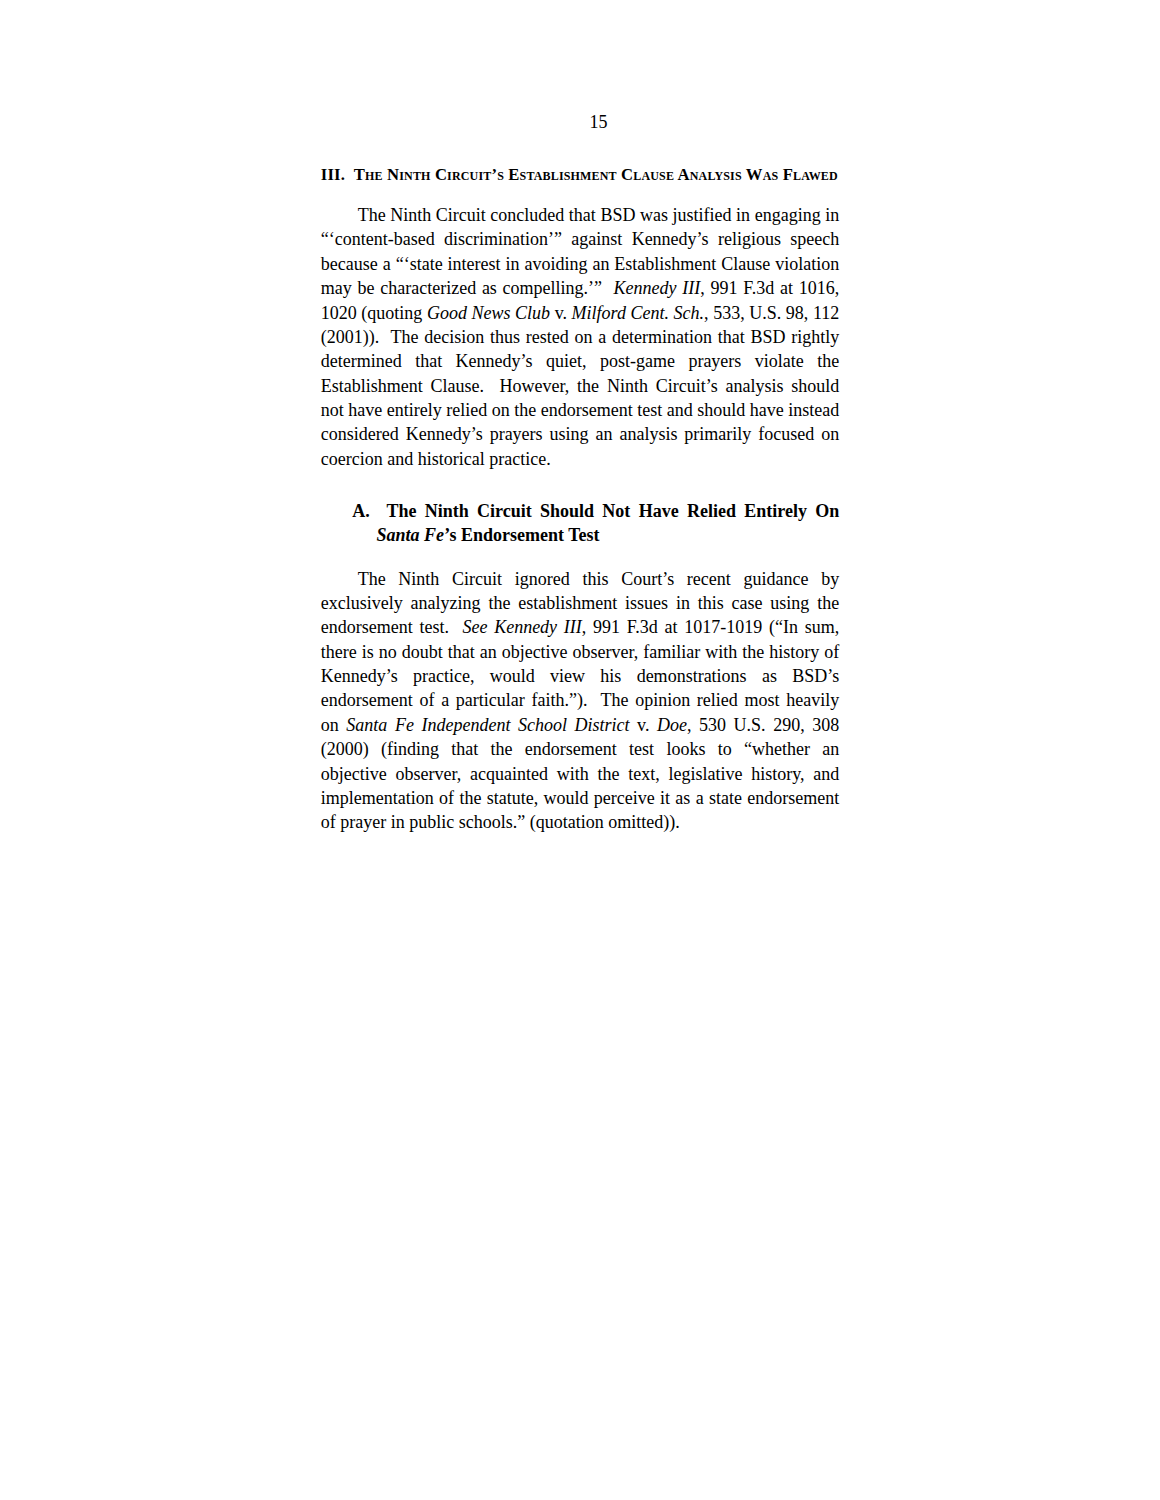15
III. The Ninth Circuit’s Establishment Clause Analysis Was Flawed
The Ninth Circuit concluded that BSD was justified in engaging in “‘content-based discrimination’” against Kennedy’s religious speech because a “‘state interest in avoiding an Establishment Clause violation may be characterized as compelling.’” Kennedy III, 991 F.3d at 1016, 1020 (quoting Good News Club v. Milford Cent. Sch., 533, U.S. 98, 112 (2001)). The decision thus rested on a determination that BSD rightly determined that Kennedy’s quiet, post-game prayers violate the Establishment Clause. However, the Ninth Circuit’s analysis should not have entirely relied on the endorsement test and should have instead considered Kennedy’s prayers using an analysis primarily focused on coercion and historical practice.
A. The Ninth Circuit Should Not Have Relied Entirely On Santa Fe’s Endorsement Test
The Ninth Circuit ignored this Court’s recent guidance by exclusively analyzing the establishment issues in this case using the endorsement test. See Kennedy III, 991 F.3d at 1017-1019 (“In sum, there is no doubt that an objective observer, familiar with the history of Kennedy’s practice, would view his demonstrations as BSD’s endorsement of a particular faith.”). The opinion relied most heavily on Santa Fe Independent School District v. Doe, 530 U.S. 290, 308 (2000) (finding that the endorsement test looks to “whether an objective observer, acquainted with the text, legislative history, and implementation of the statute, would perceive it as a state endorsement of prayer in public schools.” (quotation omitted)).